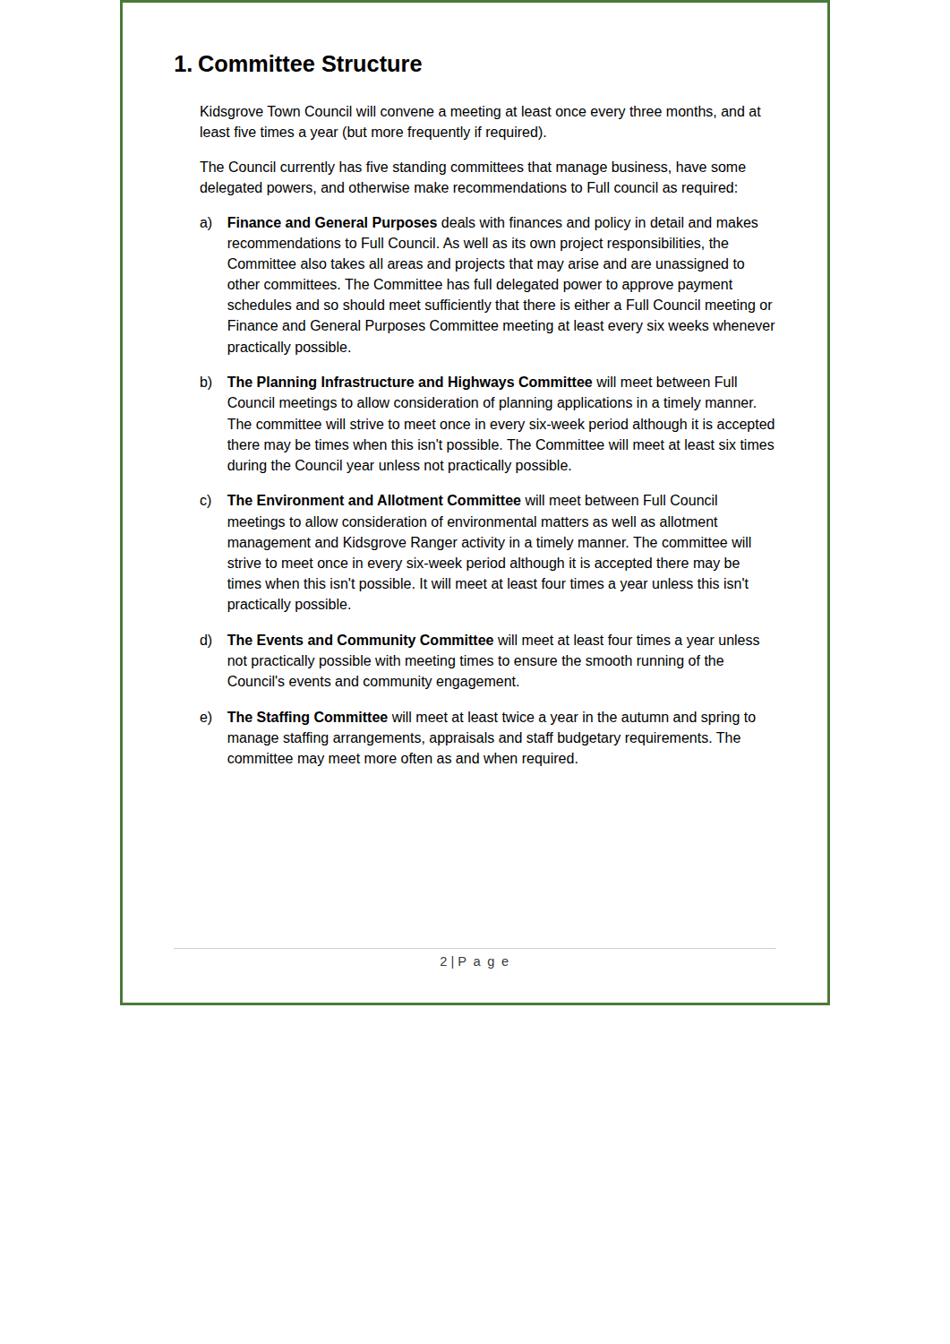1. Committee Structure
Kidsgrove Town Council will convene a meeting at least once every three months, and at least five times a year (but more frequently if required).
The Council currently has five standing committees that manage business, have some delegated powers, and otherwise make recommendations to Full council as required:
a) Finance and General Purposes deals with finances and policy in detail and makes recommendations to Full Council. As well as its own project responsibilities, the Committee also takes all areas and projects that may arise and are unassigned to other committees. The Committee has full delegated power to approve payment schedules and so should meet sufficiently that there is either a Full Council meeting or Finance and General Purposes Committee meeting at least every six weeks whenever practically possible.
b) The Planning Infrastructure and Highways Committee will meet between Full Council meetings to allow consideration of planning applications in a timely manner. The committee will strive to meet once in every six-week period although it is accepted there may be times when this isn't possible. The Committee will meet at least six times during the Council year unless not practically possible.
c) The Environment and Allotment Committee will meet between Full Council meetings to allow consideration of environmental matters as well as allotment management and Kidsgrove Ranger activity in a timely manner. The committee will strive to meet once in every six-week period although it is accepted there may be times when this isn't possible. It will meet at least four times a year unless this isn't practically possible.
d) The Events and Community Committee will meet at least four times a year unless not practically possible with meeting times to ensure the smooth running of the Council's events and community engagement.
e) The Staffing Committee will meet at least twice a year in the autumn and spring to manage staffing arrangements, appraisals and staff budgetary requirements. The committee may meet more often as and when required.
2 | P a g e